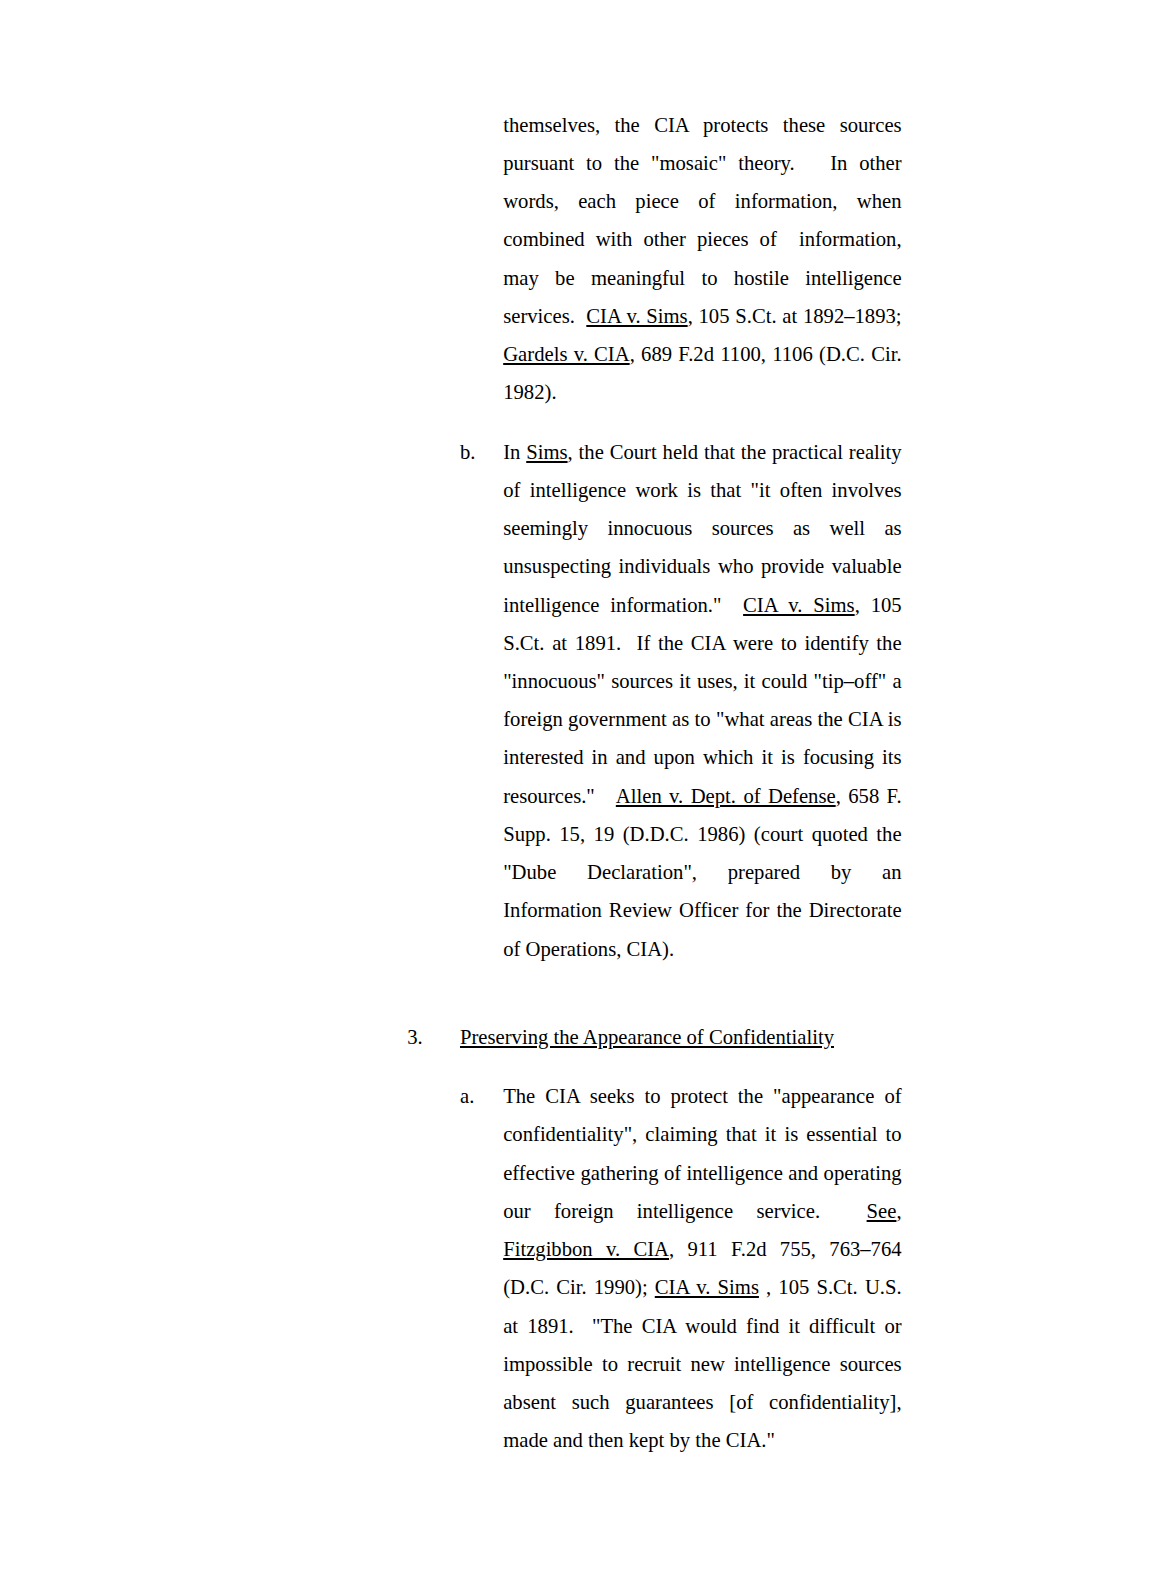themselves, the CIA protects these sources pursuant to the "mosaic" theory. In other words, each piece of information, when combined with other pieces of information, may be meaningful to hostile intelligence services. CIA v. Sims, 105 S.Ct. at 1892–1893; Gardels v. CIA, 689 F.2d 1100, 1106 (D.C. Cir. 1982).
b.
In Sims, the Court held that the practical reality of intelligence work is that "it often involves seemingly innocuous sources as well as unsuspecting individuals who provide valuable intelligence information." CIA v. Sims, 105 S.Ct. at 1891. If the CIA were to identify the "innocuous" sources it uses, it could "tip–off" a foreign government as to "what areas the CIA is interested in and upon which it is focusing its resources." Allen v. Dept. of Defense, 658 F. Supp. 15, 19 (D.D.C. 1986) (court quoted the "Dube Declaration", prepared by an Information Review Officer for the Directorate of Operations, CIA).
3.
Preserving the Appearance of Confidentiality
a.
The CIA seeks to protect the "appearance of confidentiality", claiming that it is essential to effective gathering of intelligence and operating our foreign intelligence service. See, Fitzgibbon v. CIA, 911 F.2d 755, 763–764 (D.C. Cir. 1990); CIA v. Sims , 105 S.Ct. U.S. at 1891. "The CIA would find it difficult or impossible to recruit new intelligence sources absent such guarantees [of confidentiality], made and then kept by the CIA."